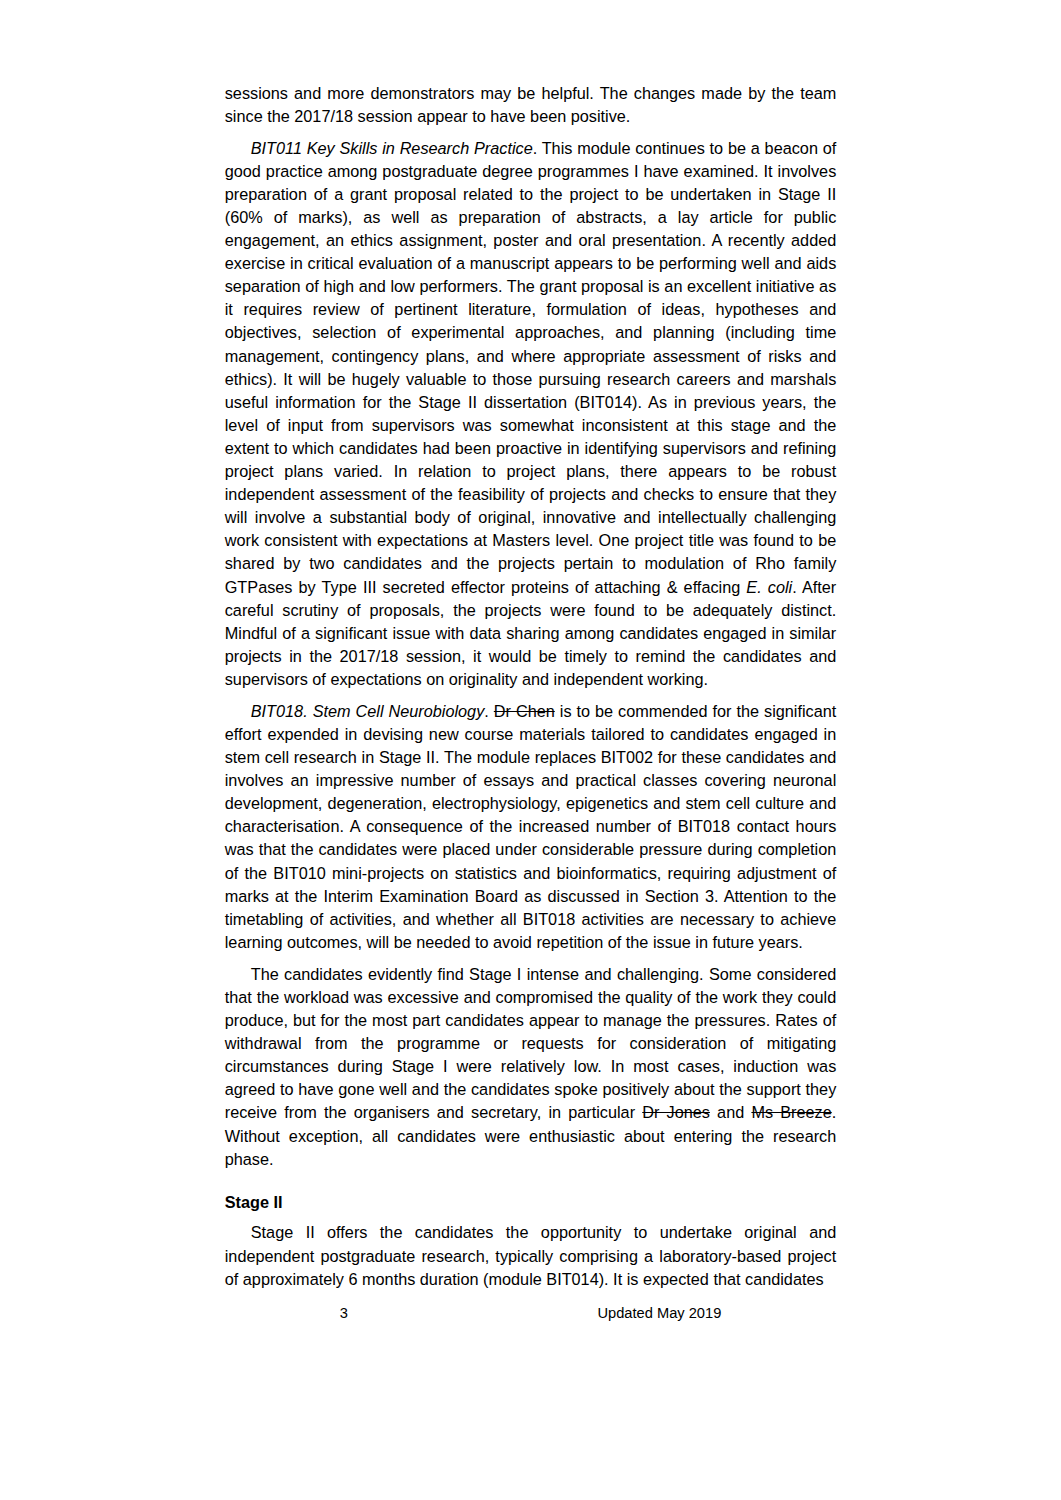sessions and more demonstrators may be helpful. The changes made by the team since the 2017/18 session appear to have been positive.
BIT011 Key Skills in Research Practice. This module continues to be a beacon of good practice among postgraduate degree programmes I have examined. It involves preparation of a grant proposal related to the project to be undertaken in Stage II (60% of marks), as well as preparation of abstracts, a lay article for public engagement, an ethics assignment, poster and oral presentation. A recently added exercise in critical evaluation of a manuscript appears to be performing well and aids separation of high and low performers. The grant proposal is an excellent initiative as it requires review of pertinent literature, formulation of ideas, hypotheses and objectives, selection of experimental approaches, and planning (including time management, contingency plans, and where appropriate assessment of risks and ethics). It will be hugely valuable to those pursuing research careers and marshals useful information for the Stage II dissertation (BIT014). As in previous years, the level of input from supervisors was somewhat inconsistent at this stage and the extent to which candidates had been proactive in identifying supervisors and refining project plans varied. In relation to project plans, there appears to be robust independent assessment of the feasibility of projects and checks to ensure that they will involve a substantial body of original, innovative and intellectually challenging work consistent with expectations at Masters level. One project title was found to be shared by two candidates and the projects pertain to modulation of Rho family GTPases by Type III secreted effector proteins of attaching & effacing E. coli. After careful scrutiny of proposals, the projects were found to be adequately distinct. Mindful of a significant issue with data sharing among candidates engaged in similar projects in the 2017/18 session, it would be timely to remind the candidates and supervisors of expectations on originality and independent working.
BIT018. Stem Cell Neurobiology. Dr Chen is to be commended for the significant effort expended in devising new course materials tailored to candidates engaged in stem cell research in Stage II. The module replaces BIT002 for these candidates and involves an impressive number of essays and practical classes covering neuronal development, degeneration, electrophysiology, epigenetics and stem cell culture and characterisation. A consequence of the increased number of BIT018 contact hours was that the candidates were placed under considerable pressure during completion of the BIT010 mini-projects on statistics and bioinformatics, requiring adjustment of marks at the Interim Examination Board as discussed in Section 3. Attention to the timetabling of activities, and whether all BIT018 activities are necessary to achieve learning outcomes, will be needed to avoid repetition of the issue in future years.
The candidates evidently find Stage I intense and challenging. Some considered that the workload was excessive and compromised the quality of the work they could produce, but for the most part candidates appear to manage the pressures. Rates of withdrawal from the programme or requests for consideration of mitigating circumstances during Stage I were relatively low. In most cases, induction was agreed to have gone well and the candidates spoke positively about the support they receive from the organisers and secretary, in particular Dr Jones and Ms Breeze. Without exception, all candidates were enthusiastic about entering the research phase.
Stage II
Stage II offers the candidates the opportunity to undertake original and independent postgraduate research, typically comprising a laboratory-based project of approximately 6 months duration (module BIT014). It is expected that candidates
3 Updated May 2019